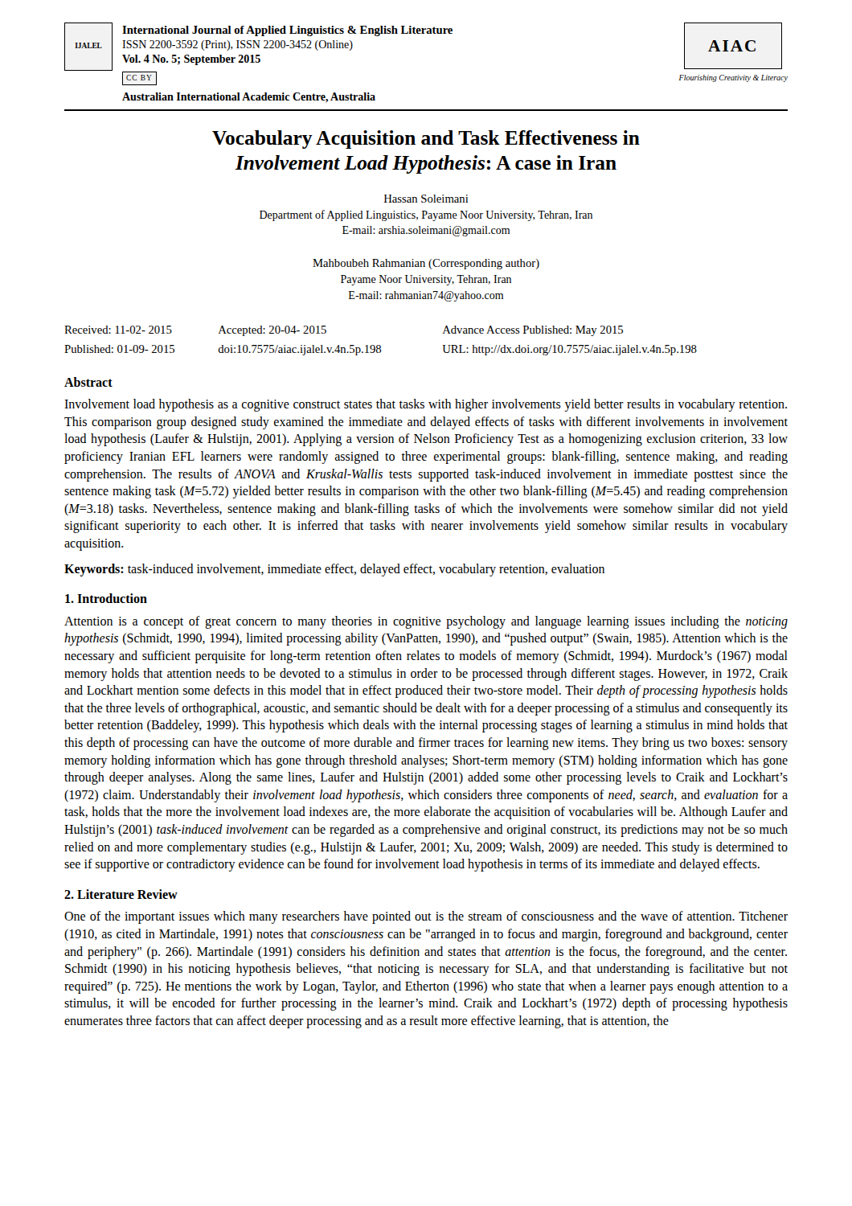IJALEL
International Journal of Applied Linguistics & English Literature
ISSN 2200-3592 (Print), ISSN 2200-3452 (Online)
Vol. 4 No. 5; September 2015
CC BY
Australian International Academic Centre, Australia
AIAC
Flourishing Creativity & Literacy
Vocabulary Acquisition and Task Effectiveness in
Involvement Load Hypothesis: A case in Iran
Hassan Soleimani
Department of Applied Linguistics, Payame Noor University, Tehran, Iran
E-mail: arshia.soleimani@gmail.com
Mahboubeh Rahmanian (Corresponding author)
Payame Noor University, Tehran, Iran
E-mail: rahmanian74@yahoo.com
| Received: 11-02- 2015 | Accepted: 20-04- 2015 | Advance Access Published: May 2015 |
| Published: 01-09- 2015 | doi:10.7575/aiac.ijalel.v.4n.5p.198 | URL: http://dx.doi.org/10.7575/aiac.ijalel.v.4n.5p.198 |
Abstract
Involvement load hypothesis as a cognitive construct states that tasks with higher involvements yield better results in vocabulary retention. This comparison group designed study examined the immediate and delayed effects of tasks with different involvements in involvement load hypothesis (Laufer & Hulstijn, 2001). Applying a version of Nelson Proficiency Test as a homogenizing exclusion criterion, 33 low proficiency Iranian EFL learners were randomly assigned to three experimental groups: blank-filling, sentence making, and reading comprehension. The results of ANOVA and Kruskal-Wallis tests supported task-induced involvement in immediate posttest since the sentence making task (M=5.72) yielded better results in comparison with the other two blank-filling (M=5.45) and reading comprehension (M=3.18) tasks. Nevertheless, sentence making and blank-filling tasks of which the involvements were somehow similar did not yield significant superiority to each other. It is inferred that tasks with nearer involvements yield somehow similar results in vocabulary acquisition.
Keywords: task-induced involvement, immediate effect, delayed effect, vocabulary retention, evaluation
1. Introduction
Attention is a concept of great concern to many theories in cognitive psychology and language learning issues including the noticing hypothesis (Schmidt, 1990, 1994), limited processing ability (VanPatten, 1990), and “pushed output” (Swain, 1985). Attention which is the necessary and sufficient perquisite for long-term retention often relates to models of memory (Schmidt, 1994). Murdock’s (1967) modal memory holds that attention needs to be devoted to a stimulus in order to be processed through different stages. However, in 1972, Craik and Lockhart mention some defects in this model that in effect produced their two-store model. Their depth of processing hypothesis holds that the three levels of orthographical, acoustic, and semantic should be dealt with for a deeper processing of a stimulus and consequently its better retention (Baddeley, 1999). This hypothesis which deals with the internal processing stages of learning a stimulus in mind holds that this depth of processing can have the outcome of more durable and firmer traces for learning new items. They bring us two boxes: sensory memory holding information which has gone through threshold analyses; Short-term memory (STM) holding information which has gone through deeper analyses. Along the same lines, Laufer and Hulstijn (2001) added some other processing levels to Craik and Lockhart’s (1972) claim. Understandably their involvement load hypothesis, which considers three components of need, search, and evaluation for a task, holds that the more the involvement load indexes are, the more elaborate the acquisition of vocabularies will be. Although Laufer and Hulstijn’s (2001) task-induced involvement can be regarded as a comprehensive and original construct, its predictions may not be so much relied on and more complementary studies (e.g., Hulstijn & Laufer, 2001; Xu, 2009; Walsh, 2009) are needed. This study is determined to see if supportive or contradictory evidence can be found for involvement load hypothesis in terms of its immediate and delayed effects.
2. Literature Review
One of the important issues which many researchers have pointed out is the stream of consciousness and the wave of attention. Titchener (1910, as cited in Martindale, 1991) notes that consciousness can be "arranged in to focus and margin, foreground and background, center and periphery" (p. 266). Martindale (1991) considers his definition and states that attention is the focus, the foreground, and the center. Schmidt (1990) in his noticing hypothesis believes, “that noticing is necessary for SLA, and that understanding is facilitative but not required” (p. 725). He mentions the work by Logan, Taylor, and Etherton (1996) who state that when a learner pays enough attention to a stimulus, it will be encoded for further processing in the learner’s mind. Craik and Lockhart’s (1972) depth of processing hypothesis enumerates three factors that can affect deeper processing and as a result more effective learning, that is attention, the